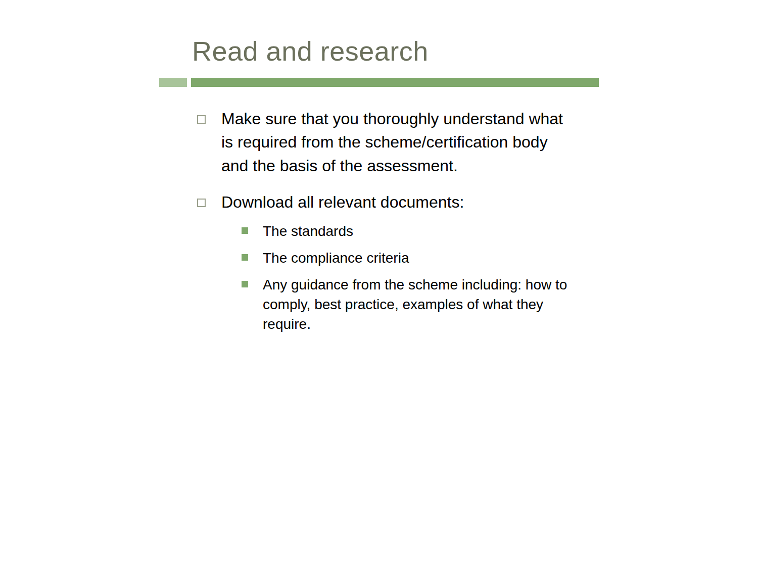Read and research
Make sure that you thoroughly understand what is required from the scheme/certification body and the basis of the assessment.
Download all relevant documents:
The standards
The compliance criteria
Any guidance from the scheme including: how to comply, best practice, examples of what they require.